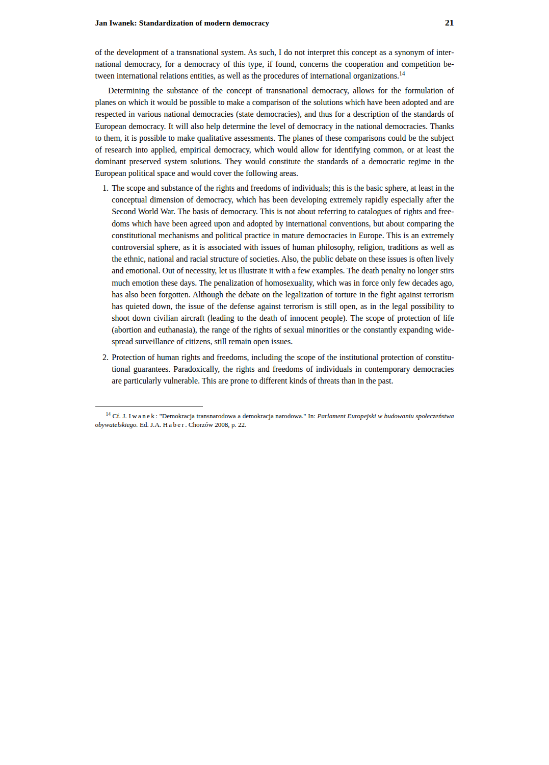Jan Iwanek: Standardization of modern democracy 21
of the development of a transnational system. As such, I do not interpret this concept as a synonym of international democracy, for a democracy of this type, if found, concerns the cooperation and competition between international relations entities, as well as the procedures of international organizations.14
Determining the substance of the concept of transnational democracy, allows for the formulation of planes on which it would be possible to make a comparison of the solutions which have been adopted and are respected in various national democracies (state democracies), and thus for a description of the standards of European democracy. It will also help determine the level of democracy in the national democracies. Thanks to them, it is possible to make qualitative assessments. The planes of these comparisons could be the subject of research into applied, empirical democracy, which would allow for identifying common, or at least the dominant preserved system solutions. They would constitute the standards of a democratic regime in the European political space and would cover the following areas.
The scope and substance of the rights and freedoms of individuals; this is the basic sphere, at least in the conceptual dimension of democracy, which has been developing extremely rapidly especially after the Second World War. The basis of democracy. This is not about referring to catalogues of rights and freedoms which have been agreed upon and adopted by international conventions, but about comparing the constitutional mechanisms and political practice in mature democracies in Europe. This is an extremely controversial sphere, as it is associated with issues of human philosophy, religion, traditions as well as the ethnic, national and racial structure of societies. Also, the public debate on these issues is often lively and emotional. Out of necessity, let us illustrate it with a few examples. The death penalty no longer stirs much emotion these days. The penalization of homosexuality, which was in force only few decades ago, has also been forgotten. Although the debate on the legalization of torture in the fight against terrorism has quieted down, the issue of the defense against terrorism is still open, as in the legal possibility to shoot down civilian aircraft (leading to the death of innocent people). The scope of protection of life (abortion and euthanasia), the range of the rights of sexual minorities or the constantly expanding widespread surveillance of citizens, still remain open issues.
Protection of human rights and freedoms, including the scope of the institutional protection of constitutional guarantees. Paradoxically, the rights and freedoms of individuals in contemporary democracies are particularly vulnerable. This are prone to different kinds of threats than in the past.
14 Cf. J. Iwanek: "Demokracja transnarodowa a demokracja narodowa." In: Parlament Europejski w budowaniu społeczeństwa obywatelskiego. Ed. J.A. Haber. Chorzów 2008, p. 22.